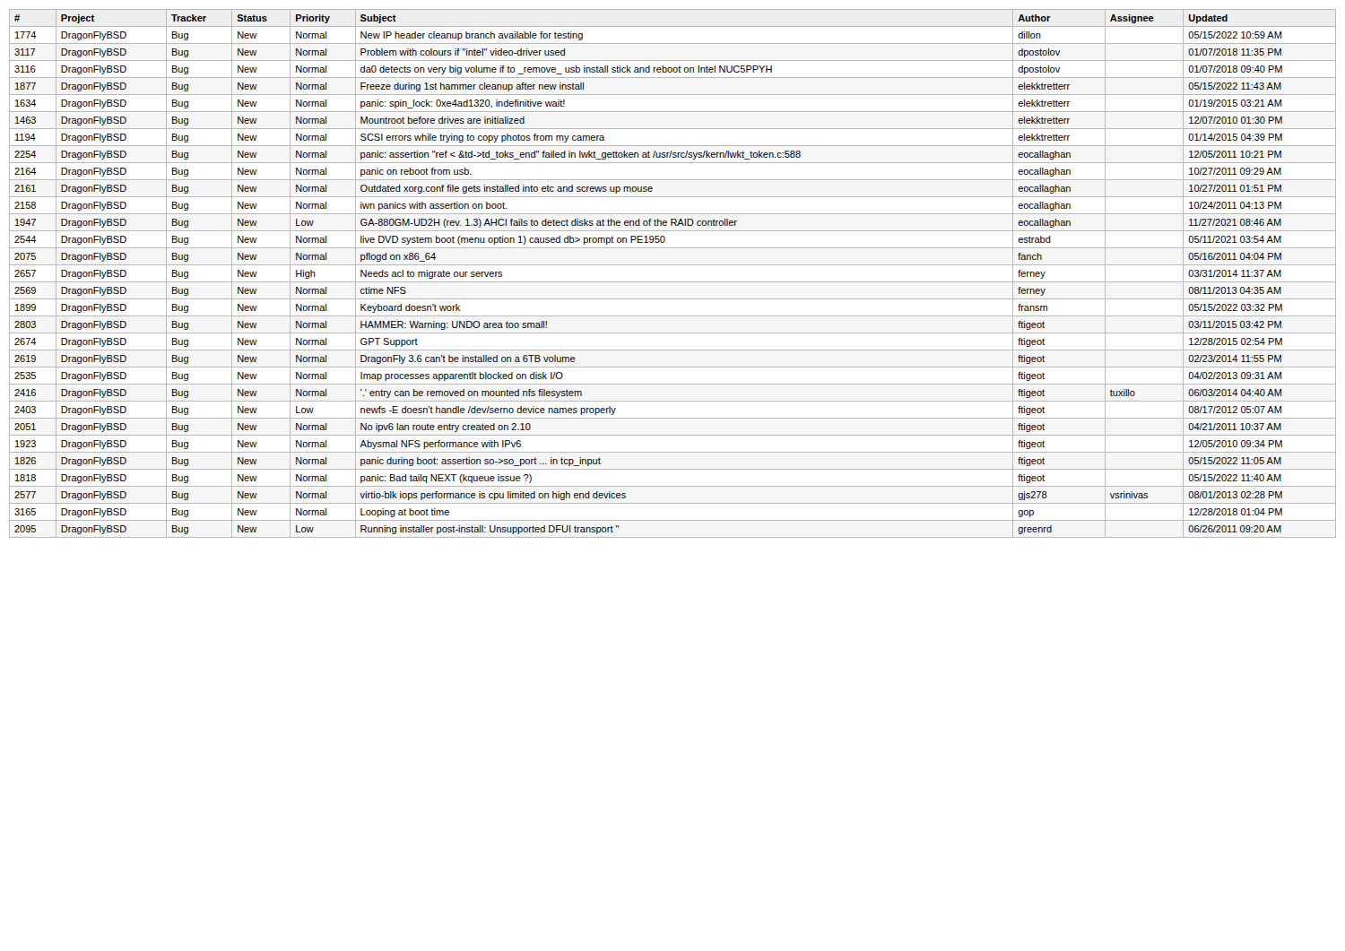| # | Project | Tracker | Status | Priority | Subject | Author | Assignee | Updated |
| --- | --- | --- | --- | --- | --- | --- | --- | --- |
| 1774 | DragonFlyBSD | Bug | New | Normal | New IP header cleanup branch available for testing | dillon | | 05/15/2022 10:59 AM |
| 3117 | DragonFlyBSD | Bug | New | Normal | Problem with colours if "intel" video-driver used | dpostolov | | 01/07/2018 11:35 PM |
| 3116 | DragonFlyBSD | Bug | New | Normal | da0 detects on very big volume if to _remove_ usb install stick and reboot on Intel NUC5PPYH | dpostolov | | 01/07/2018 09:40 PM |
| 1877 | DragonFlyBSD | Bug | New | Normal | Freeze during 1st hammer cleanup after new install | elekktretterr | | 05/15/2022 11:43 AM |
| 1634 | DragonFlyBSD | Bug | New | Normal | panic: spin_lock: 0xe4ad1320, indefinitive wait! | elekktretterr | | 01/19/2015 03:21 AM |
| 1463 | DragonFlyBSD | Bug | New | Normal | Mountroot before drives are initialized | elekktretterr | | 12/07/2010 01:30 PM |
| 1194 | DragonFlyBSD | Bug | New | Normal | SCSI errors while trying to copy photos from my camera | elekktretterr | | 01/14/2015 04:39 PM |
| 2254 | DragonFlyBSD | Bug | New | Normal | panic: assertion "ref < &td->td_toks_end" failed in lwkt_gettoken at /usr/src/sys/kern/lwkt_token.c:588 | eocallaghan | | 12/05/2011 10:21 PM |
| 2164 | DragonFlyBSD | Bug | New | Normal | panic on reboot from usb. | eocallaghan | | 10/27/2011 09:29 AM |
| 2161 | DragonFlyBSD | Bug | New | Normal | Outdated xorg.conf file gets installed into etc and screws up mouse | eocallaghan | | 10/27/2011 01:51 PM |
| 2158 | DragonFlyBSD | Bug | New | Normal | iwn panics with assertion on boot. | eocallaghan | | 10/24/2011 04:13 PM |
| 1947 | DragonFlyBSD | Bug | New | Low | GA-880GM-UD2H (rev. 1.3) AHCI fails to detect disks at the end of the RAID controller | eocallaghan | | 11/27/2021 08:46 AM |
| 2544 | DragonFlyBSD | Bug | New | Normal | live DVD system boot (menu option 1) caused db> prompt on PE1950 | estrabd | | 05/11/2021 03:54 AM |
| 2075 | DragonFlyBSD | Bug | New | Normal | pflogd on x86_64 | fanch | | 05/16/2011 04:04 PM |
| 2657 | DragonFlyBSD | Bug | New | High | Needs acl to migrate our servers | ferney | | 03/31/2014 11:37 AM |
| 2569 | DragonFlyBSD | Bug | New | Normal | ctime NFS | ferney | | 08/11/2013 04:35 AM |
| 1899 | DragonFlyBSD | Bug | New | Normal | Keyboard doesn't work | fransm | | 05/15/2022 03:32 PM |
| 2803 | DragonFlyBSD | Bug | New | Normal | HAMMER: Warning: UNDO area too small! | ftigeot | | 03/11/2015 03:42 PM |
| 2674 | DragonFlyBSD | Bug | New | Normal | GPT Support | ftigeot | | 12/28/2015 02:54 PM |
| 2619 | DragonFlyBSD | Bug | New | Normal | DragonFly 3.6 can't be installed on a 6TB volume | ftigeot | | 02/23/2014 11:55 PM |
| 2535 | DragonFlyBSD | Bug | New | Normal | Imap processes apparentlt blocked on disk I/O | ftigeot | | 04/02/2013 09:31 AM |
| 2416 | DragonFlyBSD | Bug | New | Normal | '.' entry can be removed on mounted nfs filesystem | ftigeot | tuxillo | 06/03/2014 04:40 AM |
| 2403 | DragonFlyBSD | Bug | New | Low | newfs -E doesn't handle /dev/serno device names properly | ftigeot | | 08/17/2012 05:07 AM |
| 2051 | DragonFlyBSD | Bug | New | Normal | No ipv6 lan route entry created on 2.10 | ftigeot | | 04/21/2011 10:37 AM |
| 1923 | DragonFlyBSD | Bug | New | Normal | Abysmal NFS performance with IPv6 | ftigeot | | 12/05/2010 09:34 PM |
| 1826 | DragonFlyBSD | Bug | New | Normal | panic during boot: assertion so->so_port ... in tcp_input | ftigeot | | 05/15/2022 11:05 AM |
| 1818 | DragonFlyBSD | Bug | New | Normal | panic: Bad tailq NEXT (kqueue issue ?) | ftigeot | | 05/15/2022 11:40 AM |
| 2577 | DragonFlyBSD | Bug | New | Normal | virtio-blk iops performance is cpu limited on high end devices | gjs278 | vsrinivas | 08/01/2013 02:28 PM |
| 3165 | DragonFlyBSD | Bug | New | Normal | Looping at boot time | gop | | 12/28/2018 01:04 PM |
| 2095 | DragonFlyBSD | Bug | New | Low | Running installer post-install: Unsupported DFUI transport " | greenrd | | 06/26/2011 09:20 AM |